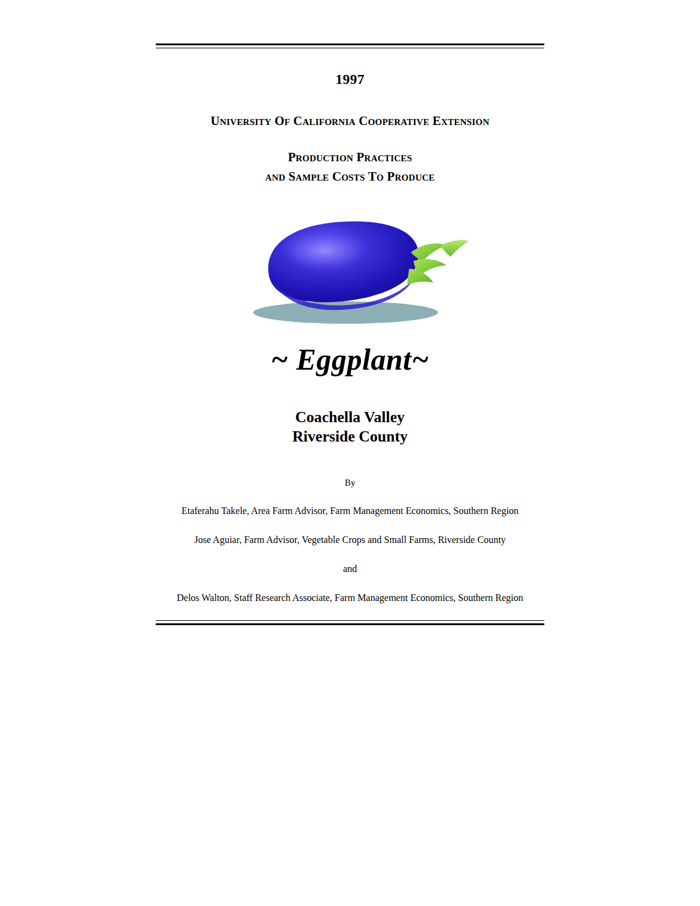1997
University Of California Cooperative Extension
Production Practices
and Sample Costs To Produce
~ Eggplant~
Coachella Valley
Riverside County
By
Etaferahu Takele, Area Farm Advisor, Farm Management Economics, Southern Region
Jose Aguiar, Farm Advisor, Vegetable Crops and Small Farms, Riverside County
and
Delos Walton, Staff Research Associate, Farm Management Economics, Southern Region